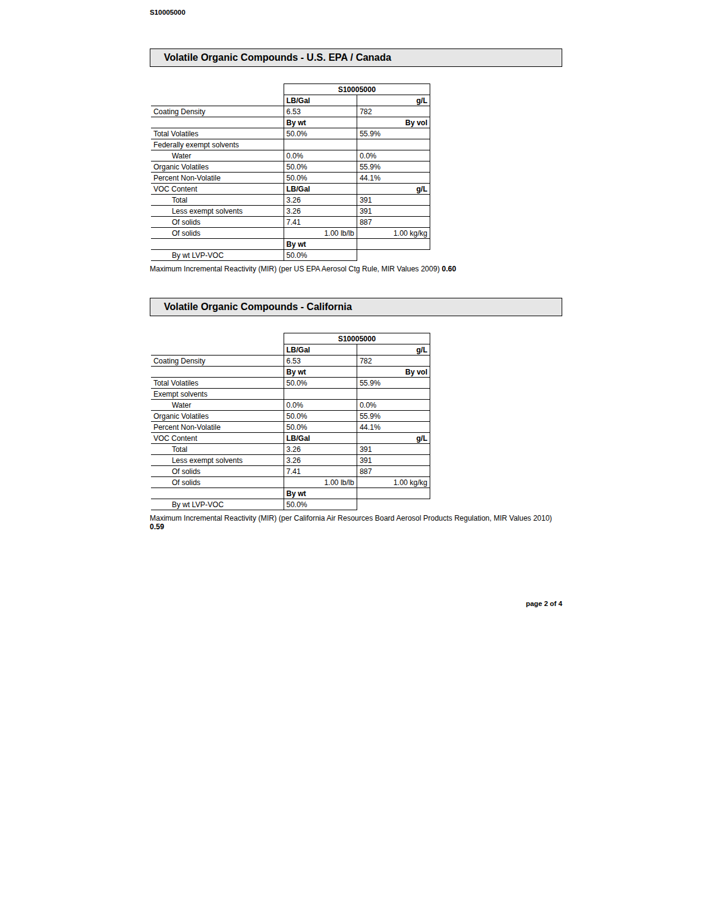S10005000
Volatile Organic Compounds - U.S. EPA / Canada
| | S10005000 |
| | LB/Gal | g/L |
| Coating Density | 6.53 | 782 |
| | By wt | By vol |
| Total Volatiles | 50.0% | 55.9% |
| Federally exempt solvents | | |
| Water | 0.0% | 0.0% |
| Organic Volatiles | 50.0% | 55.9% |
| Percent Non-Volatile | 50.0% | 44.1% |
| VOC Content | LB/Gal | g/L |
| Total | 3.26 | 391 |
| Less exempt solvents | 3.26 | 391 |
| Of solids | 7.41 | 887 |
| Of solids | 1.00 lb/lb | 1.00 kg/kg |
| | By wt | |
| By wt LVP-VOC | 50.0% | |
Maximum Incremental Reactivity (MIR) (per US EPA Aerosol Ctg Rule, MIR Values 2009) 0.60
Volatile Organic Compounds - California
| | S10005000 |
| | LB/Gal | g/L |
| Coating Density | 6.53 | 782 |
| | By wt | By vol |
| Total Volatiles | 50.0% | 55.9% |
| Exempt solvents | | |
| Water | 0.0% | 0.0% |
| Organic Volatiles | 50.0% | 55.9% |
| Percent Non-Volatile | 50.0% | 44.1% |
| VOC Content | LB/Gal | g/L |
| Total | 3.26 | 391 |
| Less exempt solvents | 3.26 | 391 |
| Of solids | 7.41 | 887 |
| Of solids | 1.00 lb/lb | 1.00 kg/kg |
| | By wt | |
| By wt LVP-VOC | 50.0% | |
Maximum Incremental Reactivity (MIR) (per California Air Resources Board Aerosol Products Regulation, MIR Values 2010) 0.59
page 2 of 4